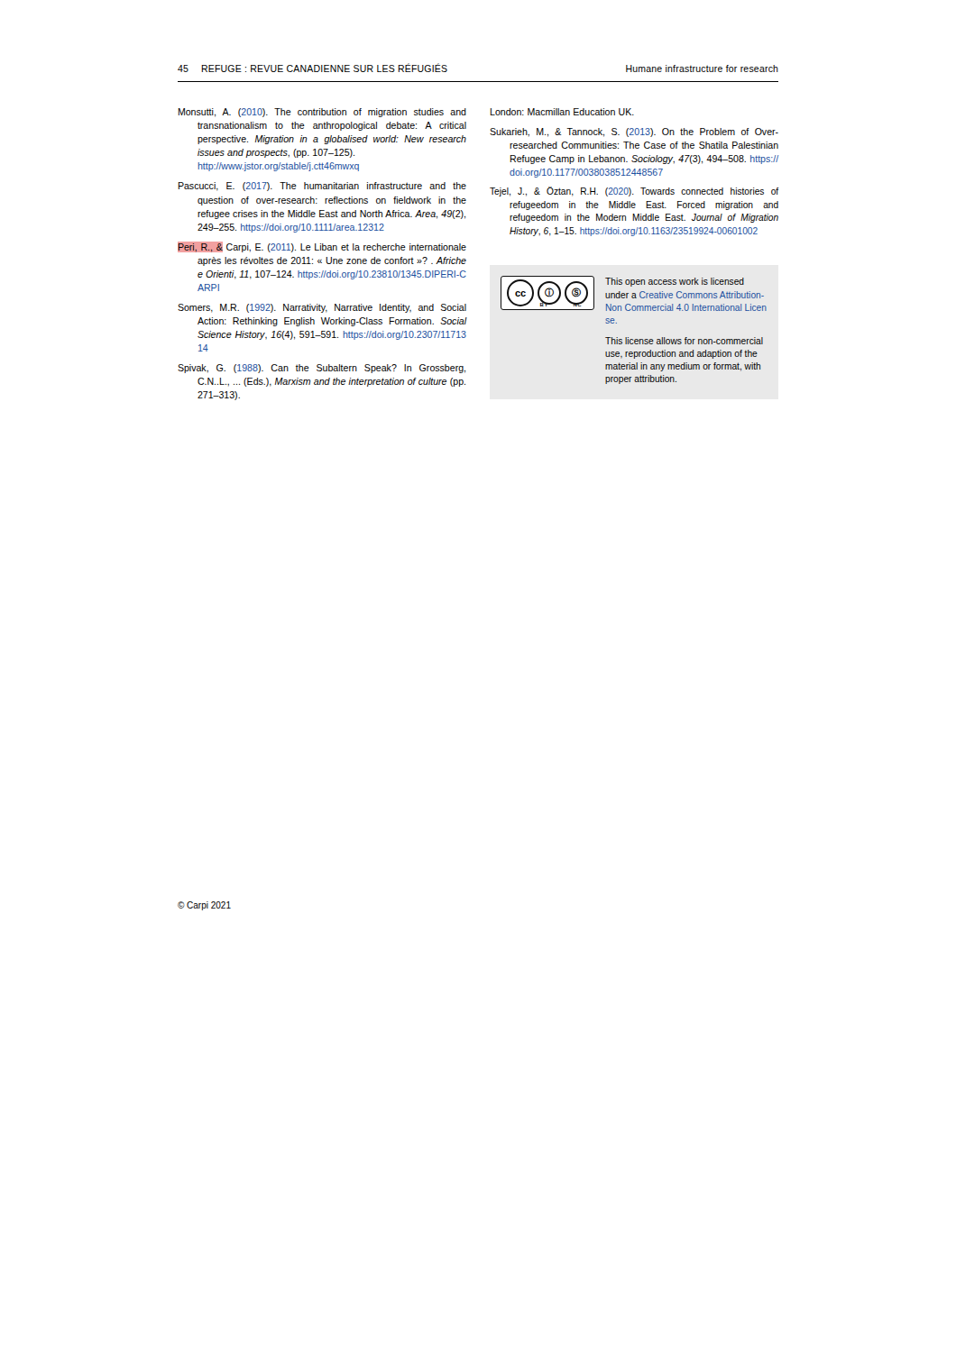45 REFUGE : REVUE CANADIENNE SUR LES RÉFUGIÉS
Humane infrastructure for research
Monsutti, A. (2010). The contribution of migration studies and transnationalism to the anthropological debate: A critical perspective. Migration in a globalised world: New research issues and prospects, (pp. 107–125).
http://www.jstor.org/stable/j.ctt46mwxq
Pascucci, E. (2017). The humanitarian infrastructure and the question of over-research: reflections on fieldwork in the refugee crises in the Middle East and North Africa. Area, 49(2), 249–255. https://doi.org/10.1111/area.12312
Peri, R., & Carpi, E. (2011). Le Liban et la recherche internationale après les révoltes de 2011: « Une zone de confort »? . Afriche e Orienti, 11, 107–124. https://doi.org/10.23810/1345.DIPERI-CARPI
Somers, M.R. (1992). Narrativity, Narrative Identity, and Social Action: Rethinking English Working-Class Formation. Social Science History, 16(4), 591–591. https://doi.org/10.2307/1171314
Spivak, G. (1988). Can the Subaltern Speak? In Grossberg, C.N..L., ... (Eds.), Marxism and the interpretation of culture (pp. 271–313).
London: Macmillan Education UK.
Sukarieh, M., & Tannock, S. (2013). On the Problem of Over-researched Communities: The Case of the Shatila Palestinian Refugee Camp in Lebanon. Sociology, 47(3), 494–508. https://doi.org/10.1177/0038038512448567
Tejel, J., & Öztan, R.H. (2020). Towards connected histories of refugeedom in the Middle East. Forced migration and refugeedom in the Modern Middle East. Journal of Migration History, 6, 1–15. https://doi.org/10.1163/23519924-00601002
cc
ⓘ
Ⓢ
BY NC
This open access work is licensed under a Creative Commons Attribution-Non Commercial 4.0 International License.
This license allows for non-commercial use, reproduction and adaption of the material in any medium or format, with proper attribution.
© Carpi 2021